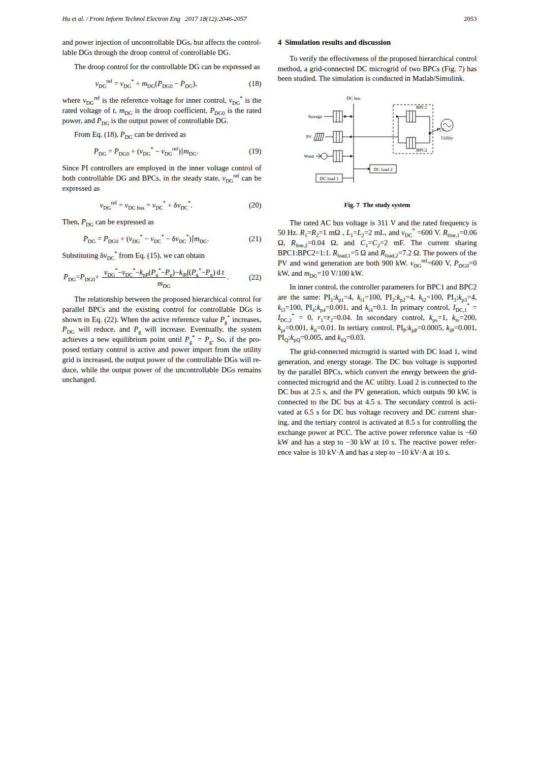Hu et al. / Front Inform Technol Electron Eng 2017 18(12):2046-2057 2053
and power injection of uncontrollable DGs, but affects the controllable DGs through the droop control of controllable DG.
The droop control for the controllable DG can be expressed as
vDGref = vDG* + mDG(PDG0 − PDG), (18)
where vDGref is the reference voltage for inner control, vDG* is the rated voltage of t, mDG is the droop coefficient, PDG0 is the rated power, and PDG is the output power of controllable DG.
From Eq. (18), PDG can be derived as
PDG = PDG0 + (vDG* − vDGref) mDG. (19)
Since PI controllers are employed in the inner voltage control of both controllable DG and BPCs, in the steady state, vDGref can be expressed as
vDGref = vDC bus = vDC* + δvDC*. (20)
Then, PDG can be expressed as
PDG = PDG0 + (vDG* − vDC* − δvDC*) mDG. (21)
Substituting δvDC* from Eq. (15), we can obtain
PDG=PDG0+ vDG*−vDC*−kpP(Pg*−Pg)−kiP∫(Pg*−Pg) d t mDG . (22)
The relationship between the proposed hierarchical control for parallel BPCs and the existing control for controllable DGs is shown in Eq. (22). When the active reference value Pg* increases, PDG will reduce, and Pg will increase. Eventually, the system achieves a new equilibrium point until Pg* = Pg. So, if the proposed tertiary control is active and power import from the utility grid is increased, the output power of the controllable DGs will reduce, while the output power of the uncontrollable DGs remains unchanged.
4 Simulation results and discussion
To verify the effectiveness of the proposed hierarchical control method, a grid-connected DC microgrid of two BPCs (Fig. 7) has been studied. The simulation is conducted in Matlab/Simulink.
DC bus Storage PV Wind DC load 1 DC load 2 BPC1 BPC2 PCC Utility
Fig. 7 The study system
The rated AC bus voltage is 311 V and the rated frequency is 50 Hz. R1=R2=1 mΩ , L1=L2=2 mL, and vDC* =600 V. Rline,1=0.06 Ω, Rline,2=0.04 Ω, and C1=C2=2 mF. The current sharing BPC1:BPC2=1:1. Rload,1=5 Ω and Rload,2=7.2 Ω. The powers of the PV and wind generation are both 900 kW. vDGref=600 V, PDG0=0 kW, and mDG=10 V/100 kW.
In inner control, the controller parameters for BPC1 and BPC2 are the same: PI1:kp1=4, ki1=100, PI2:kp2=4, ki2=100, PI3:kp3=4, ki3=100, PI4:kp4=0.001, and ki4=0.1. In primary control, IDC,1* = IDC,2* = 0, r1=r2=0.04. In secondary control, kpv=1, kiv=200, kpi=0.001, kii=0.01. In tertiary control, PIP:kpP=0.0005, kiP=0.001, PIQ:kpQ=0.005, and kiQ=0.03.
The grid-connected microgrid is started with DC load 1, wind generation, and energy storage. The DC bus voltage is supported by the parallel BPCs, which convert the energy between the grid-connected microgrid and the AC utility. Load 2 is connected to the DC bus at 2.5 s, and the PV generation, which outputs 90 kW, is connected to the DC bus at 4.5 s. The secondary control is activated at 6.5 s for DC bus voltage recovery and DC current sharing, and the tertiary control is activated at 8.5 s for controlling the exchange power at PCC. The active power reference value is −60 kW and has a step to −30 kW at 10 s. The reactive power reference value is 10 kV·A and has a step to −10 kV·A at 10 s.